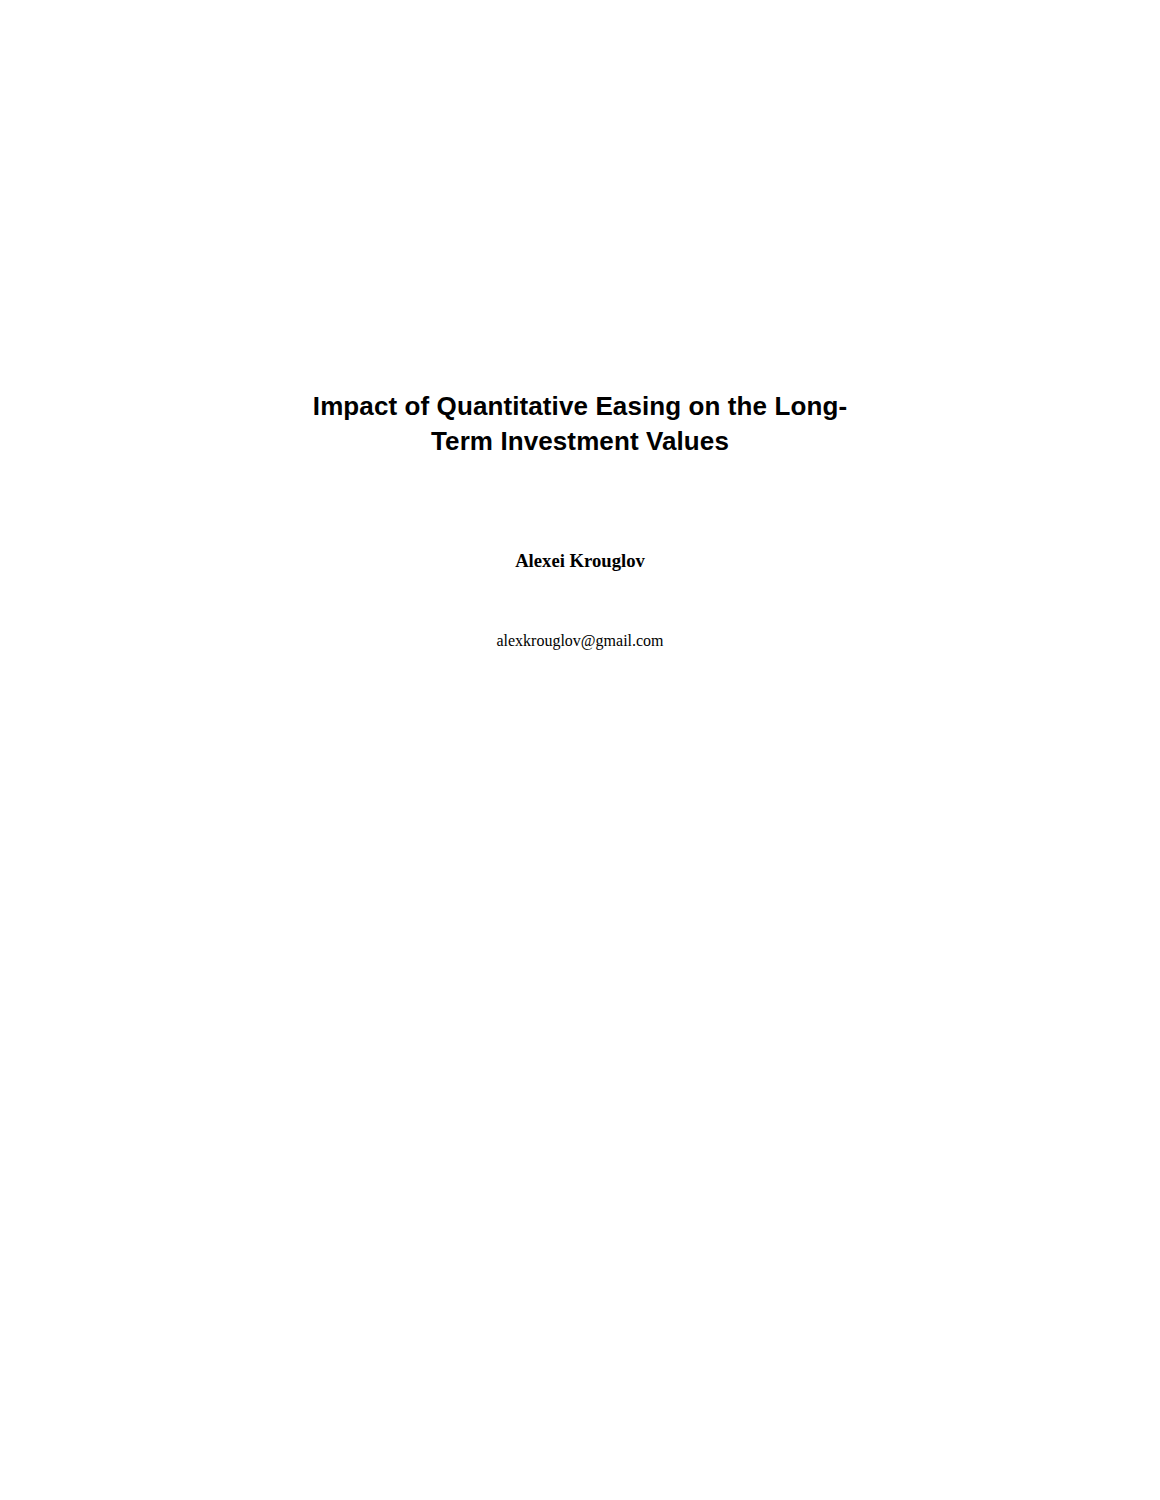Impact of Quantitative Easing on the Long-Term Investment Values
Alexei Krouglov
alexkrouglov@gmail.com